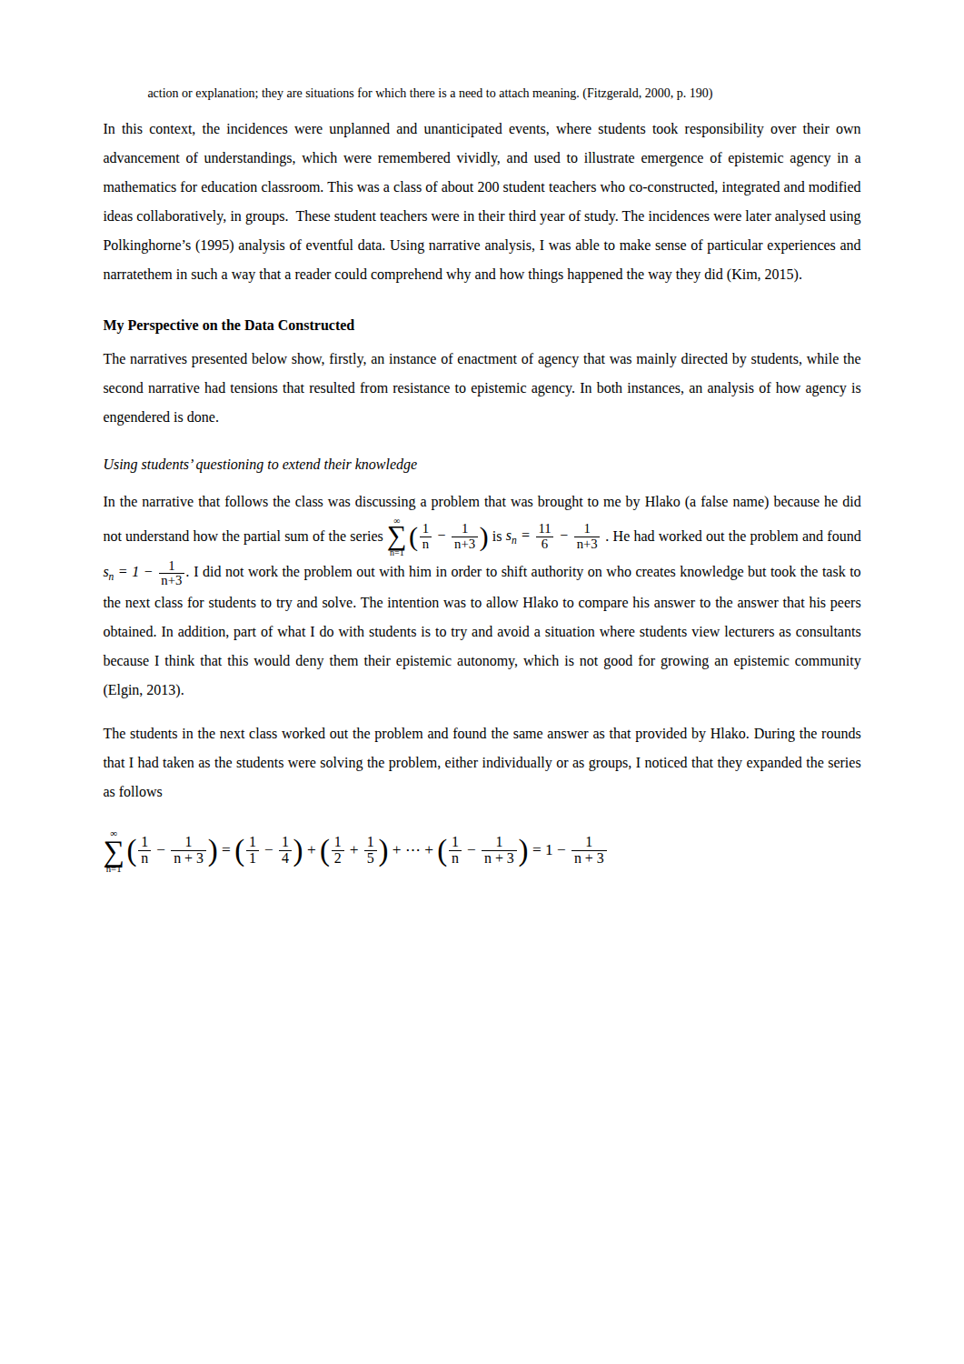action or explanation; they are situations for which there is a need to attach meaning. (Fitzgerald, 2000, p. 190)
In this context, the incidences were unplanned and unanticipated events, where students took responsibility over their own advancement of understandings, which were remembered vividly, and used to illustrate emergence of epistemic agency in a mathematics for education classroom. This was a class of about 200 student teachers who co-constructed, integrated and modified ideas collaboratively, in groups. These student teachers were in their third year of study. The incidences were later analysed using Polkinghorne’s (1995) analysis of eventful data. Using narrative analysis, I was able to make sense of particular experiences and narratethem in such a way that a reader could comprehend why and how things happened the way they did (Kim, 2015).
My Perspective on the Data Constructed
The narratives presented below show, firstly, an instance of enactment of agency that was mainly directed by students, while the second narrative had tensions that resulted from resistance to epistemic agency. In both instances, an analysis of how agency is engendered is done.
Using students’ questioning to extend their knowledge
In the narrative that follows the class was discussing a problem that was brought to me by Hlako (a false name) because he did not understand how the partial sum of the series ∞∑n=1(1 n − 1 n+3) is sn = 116 − 1 n+3 . He had worked out the problem and found sn = 1 − 1 n+3. I did not work the problem out with him in order to shift authority on who creates knowledge but took the task to the next class for students to try and solve. The intention was to allow Hlako to compare his answer to the answer that his peers obtained. In addition, part of what I do with students is to try and avoid a situation where students view lecturers as consultants because I think that this would deny them their epistemic autonomy, which is not good for growing an epistemic community (Elgin, 2013).
The students in the next class worked out the problem and found the same answer as that provided by Hlako. During the rounds that I had taken as the students were solving the problem, either individually or as groups, I noticed that they expanded the series as follows
∞∑n=1(1 n − 1 n + 3) = (11 − 14) + (12 + 15) + ⋯ + (1 n − 1 n + 3) = 1 − 1 n + 3